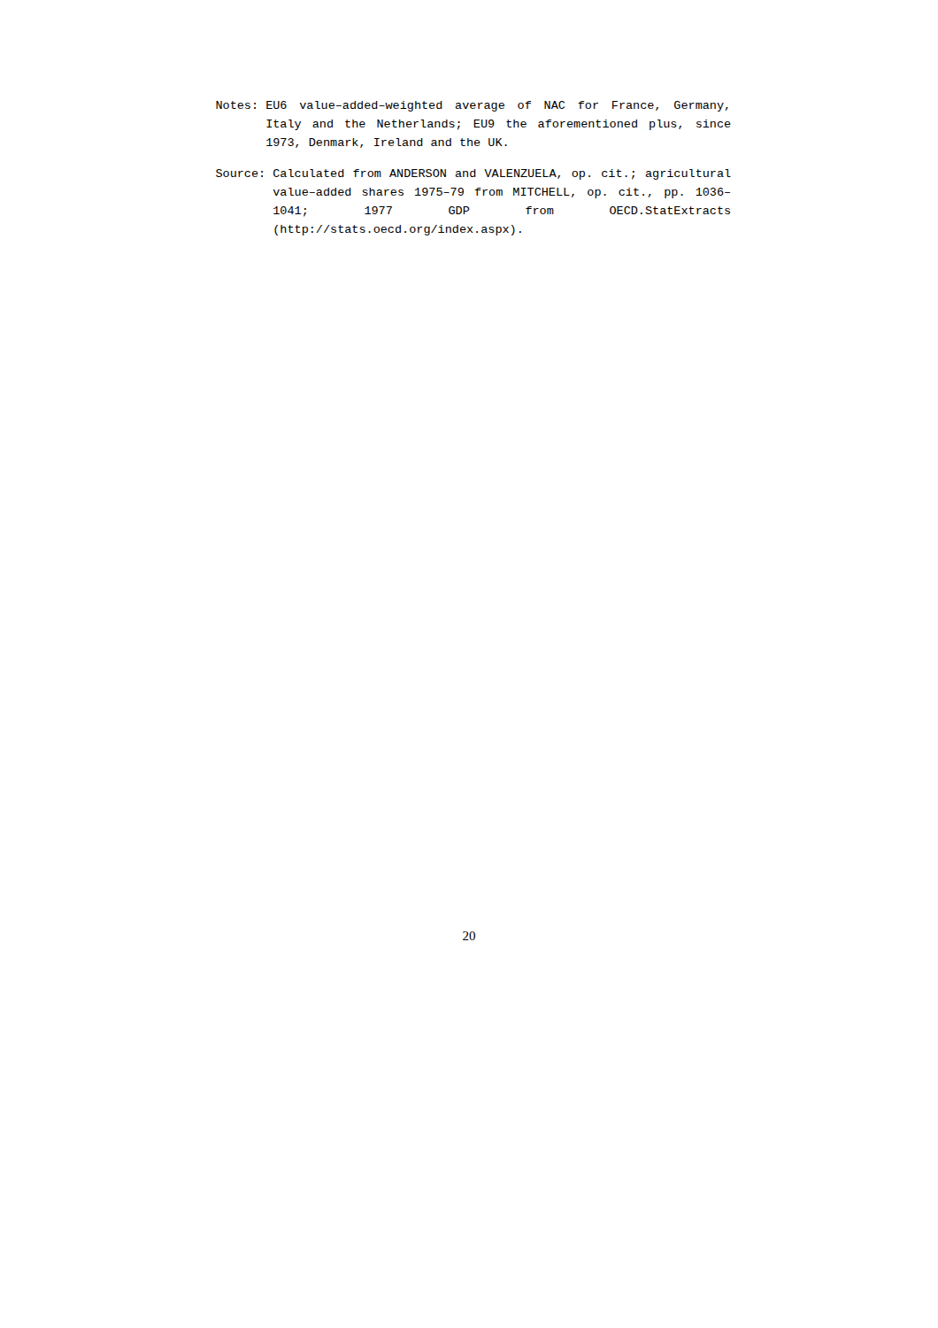Notes:
EU6 value–added–weighted average of NAC for France, Germany, Italy and the Netherlands; EU9 the aforementioned plus, since 1973, Denmark, Ireland and the UK.
Source:
Calculated from ANDERSON and VALENZUELA, op. cit.; agricultural value–added shares 1975–79 from MITCHELL, op. cit., pp. 1036–1041; 1977 GDP from OECD.StatExtracts (http://stats.oecd.org/index.aspx).
20